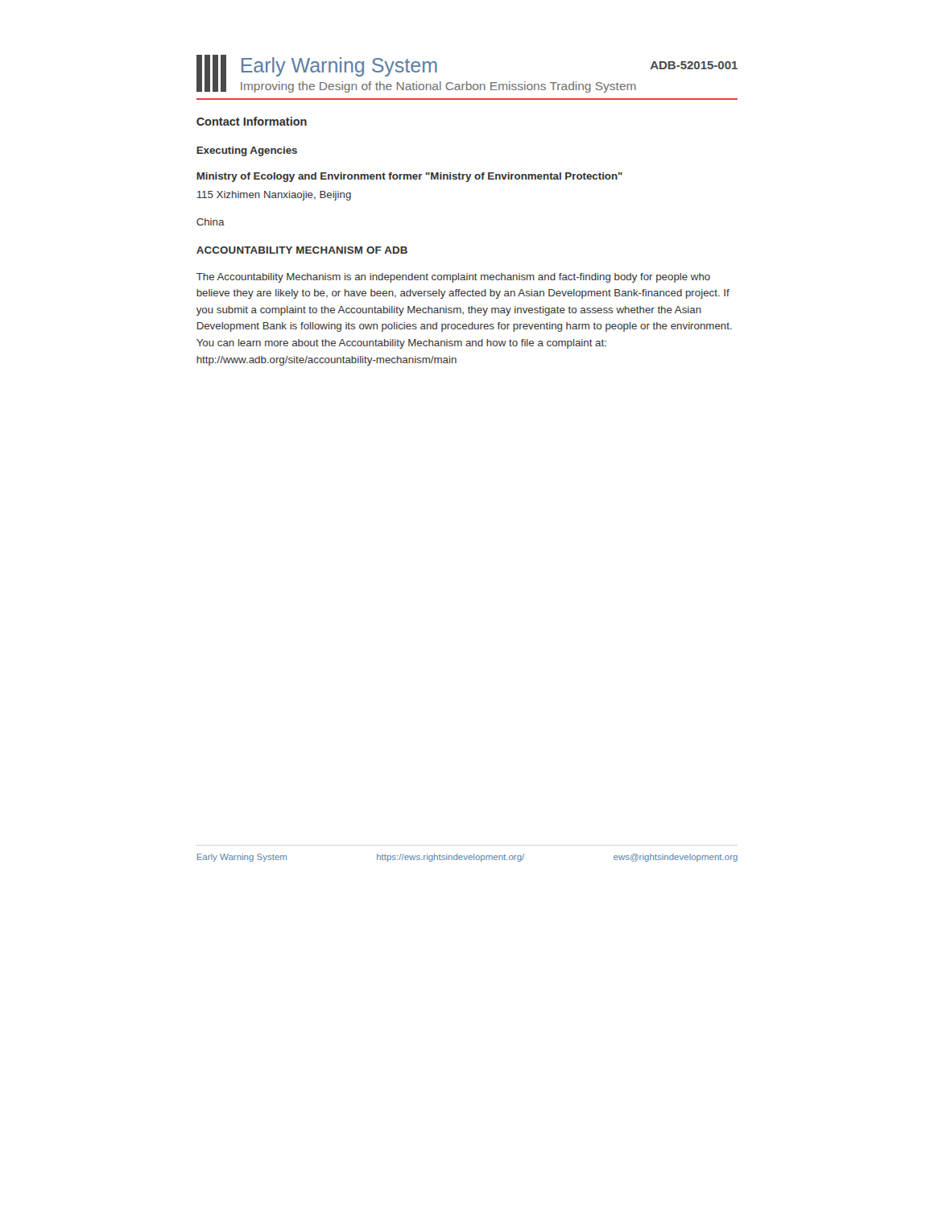Early Warning System
Improving the Design of the National Carbon Emissions Trading System
ADB-52015-001
Contact Information
Executing Agencies
Ministry of Ecology and Environment former "Ministry of Environmental Protection"
115 Xizhimen Nanxiaojie, Beijing
China
ACCOUNTABILITY MECHANISM OF ADB
The Accountability Mechanism is an independent complaint mechanism and fact-finding body for people who believe they are likely to be, or have been, adversely affected by an Asian Development Bank-financed project. If you submit a complaint to the Accountability Mechanism, they may investigate to assess whether the Asian Development Bank is following its own policies and procedures for preventing harm to people or the environment. You can learn more about the Accountability Mechanism and how to file a complaint at: http://www.adb.org/site/accountability-mechanism/main
Early Warning System
https://ews.rightsindevelopment.org/
ews@rightsindevelopment.org